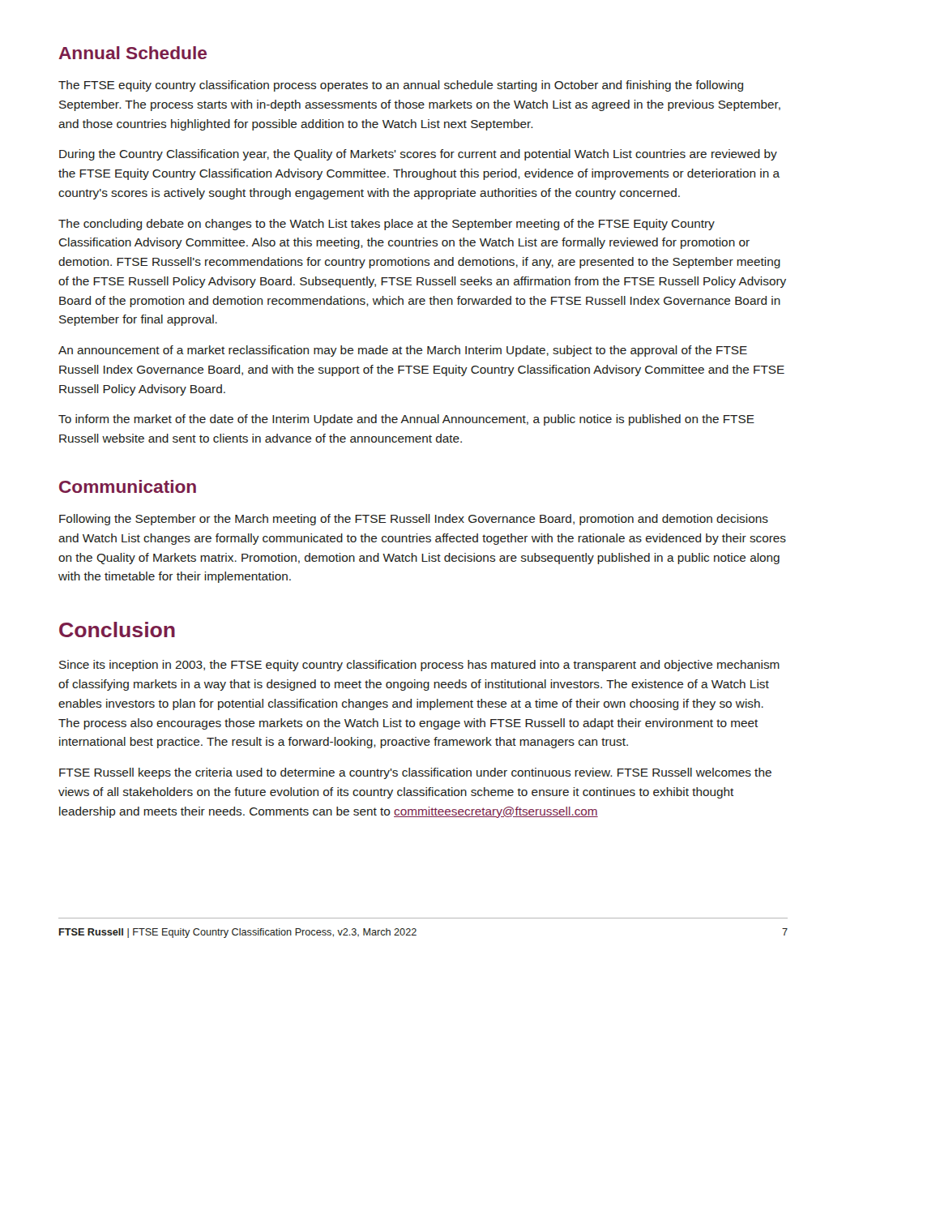Annual Schedule
The FTSE equity country classification process operates to an annual schedule starting in October and finishing the following September. The process starts with in-depth assessments of those markets on the Watch List as agreed in the previous September, and those countries highlighted for possible addition to the Watch List next September.
During the Country Classification year, the Quality of Markets' scores for current and potential Watch List countries are reviewed by the FTSE Equity Country Classification Advisory Committee. Throughout this period, evidence of improvements or deterioration in a country's scores is actively sought through engagement with the appropriate authorities of the country concerned.
The concluding debate on changes to the Watch List takes place at the September meeting of the FTSE Equity Country Classification Advisory Committee. Also at this meeting, the countries on the Watch List are formally reviewed for promotion or demotion. FTSE Russell's recommendations for country promotions and demotions, if any, are presented to the September meeting of the FTSE Russell Policy Advisory Board. Subsequently, FTSE Russell seeks an affirmation from the FTSE Russell Policy Advisory Board of the promotion and demotion recommendations, which are then forwarded to the FTSE Russell Index Governance Board in September for final approval.
An announcement of a market reclassification may be made at the March Interim Update, subject to the approval of the FTSE Russell Index Governance Board, and with the support of the FTSE Equity Country Classification Advisory Committee and the FTSE Russell Policy Advisory Board.
To inform the market of the date of the Interim Update and the Annual Announcement, a public notice is published on the FTSE Russell website and sent to clients in advance of the announcement date.
Communication
Following the September or the March meeting of the FTSE Russell Index Governance Board, promotion and demotion decisions and Watch List changes are formally communicated to the countries affected together with the rationale as evidenced by their scores on the Quality of Markets matrix. Promotion, demotion and Watch List decisions are subsequently published in a public notice along with the timetable for their implementation.
Conclusion
Since its inception in 2003, the FTSE equity country classification process has matured into a transparent and objective mechanism of classifying markets in a way that is designed to meet the ongoing needs of institutional investors. The existence of a Watch List enables investors to plan for potential classification changes and implement these at a time of their own choosing if they so wish. The process also encourages those markets on the Watch List to engage with FTSE Russell to adapt their environment to meet international best practice. The result is a forward-looking, proactive framework that managers can trust.
FTSE Russell keeps the criteria used to determine a country's classification under continuous review. FTSE Russell welcomes the views of all stakeholders on the future evolution of its country classification scheme to ensure it continues to exhibit thought leadership and meets their needs. Comments can be sent to committeesecretary@ftserussell.com
FTSE Russell | FTSE Equity Country Classification Process, v2.3, March 2022
7